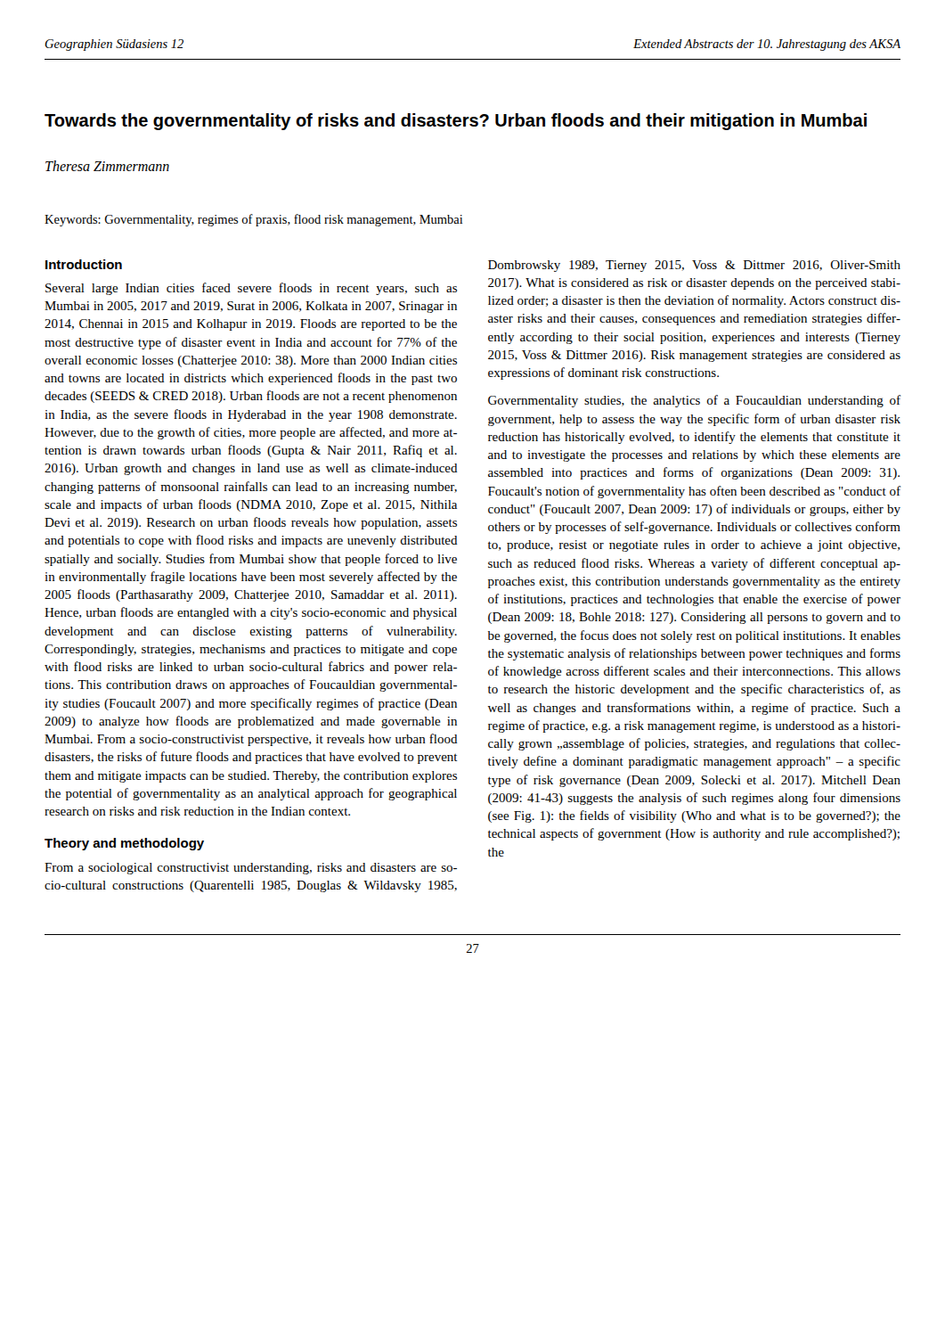Geographien Südasiens 12 Extended Abstracts der 10. Jahrestagung des AKSA
Towards the governmentality of risks and disasters? Urban floods and their mitigation in Mumbai
Theresa Zimmermann
Keywords: Governmentality, regimes of praxis, flood risk management, Mumbai
Introduction
Several large Indian cities faced severe floods in recent years, such as Mumbai in 2005, 2017 and 2019, Surat in 2006, Kolkata in 2007, Srinagar in 2014, Chennai in 2015 and Kolhapur in 2019. Floods are reported to be the most destructive type of disaster event in India and account for 77% of the overall economic losses (Chatterjee 2010: 38). More than 2000 Indian cities and towns are located in districts which experienced floods in the past two decades (SEEDS & CRED 2018). Urban floods are not a recent phenomenon in India, as the severe floods in Hyderabad in the year 1908 demonstrate. However, due to the growth of cities, more people are affected, and more attention is drawn towards urban floods (Gupta & Nair 2011, Rafiq et al. 2016). Urban growth and changes in land use as well as climate-induced changing patterns of monsoonal rainfalls can lead to an increasing number, scale and impacts of urban floods (NDMA 2010, Zope et al. 2015, Nithila Devi et al. 2019). Research on urban floods reveals how population, assets and potentials to cope with flood risks and impacts are unevenly distributed spatially and socially. Studies from Mumbai show that people forced to live in environmentally fragile locations have been most severely affected by the 2005 floods (Parthasarathy 2009, Chatterjee 2010, Samaddar et al. 2011). Hence, urban floods are entangled with a city's socio-economic and physical development and can disclose existing patterns of vulnerability. Correspondingly, strategies, mechanisms and practices to mitigate and cope with flood risks are linked to urban socio-cultural fabrics and power relations. This contribution draws on approaches of Foucauldian governmentality studies (Foucault 2007) and more specifically regimes of practice (Dean 2009) to analyze how floods are problematized and made governable in Mumbai. From a socio-constructivist perspective, it reveals how urban flood disasters, the risks of future floods and practices that have evolved to prevent them and mitigate impacts can be studied. Thereby, the contribution explores the potential of governmentality as an analytical approach for geographical research on risks and risk reduction in the Indian context.
Theory and methodology
From a sociological constructivist understanding, risks and disasters are socio-cultural constructions (Quarentelli 1985, Douglas & Wildavsky 1985, Dombrowsky 1989, Tierney 2015, Voss & Dittmer 2016, Oliver-Smith 2017). What is considered as risk or disaster depends on the perceived stabilized order; a disaster is then the deviation of normality. Actors construct disaster risks and their causes, consequences and remediation strategies differently according to their social position, experiences and interests (Tierney 2015, Voss & Dittmer 2016). Risk management strategies are considered as expressions of dominant risk constructions.
Governmentality studies, the analytics of a Foucauldian understanding of government, help to assess the way the specific form of urban disaster risk reduction has historically evolved, to identify the elements that constitute it and to investigate the processes and relations by which these elements are assembled into practices and forms of organizations (Dean 2009: 31). Foucault's notion of governmentality has often been described as "conduct of conduct" (Foucault 2007, Dean 2009: 17) of individuals or groups, either by others or by processes of self-governance. Individuals or collectives conform to, produce, resist or negotiate rules in order to achieve a joint objective, such as reduced flood risks. Whereas a variety of different conceptual approaches exist, this contribution understands governmentality as the entirety of institutions, practices and technologies that enable the exercise of power (Dean 2009: 18, Bohle 2018: 127). Considering all persons to govern and to be governed, the focus does not solely rest on political institutions. It enables the systematic analysis of relationships between power techniques and forms of knowledge across different scales and their interconnections. This allows to research the historic development and the specific characteristics of, as well as changes and transformations within, a regime of practice. Such a regime of practice, e.g. a risk management regime, is understood as a historically grown „assemblage of policies, strategies, and regulations that collectively define a dominant paradigmatic management approach" – a specific type of risk governance (Dean 2009, Solecki et al. 2017). Mitchell Dean (2009: 41-43) suggests the analysis of such regimes along four dimensions (see Fig. 1): the fields of visibility (Who and what is to be governed?); the technical aspects of government (How is authority and rule accomplished?); the
27